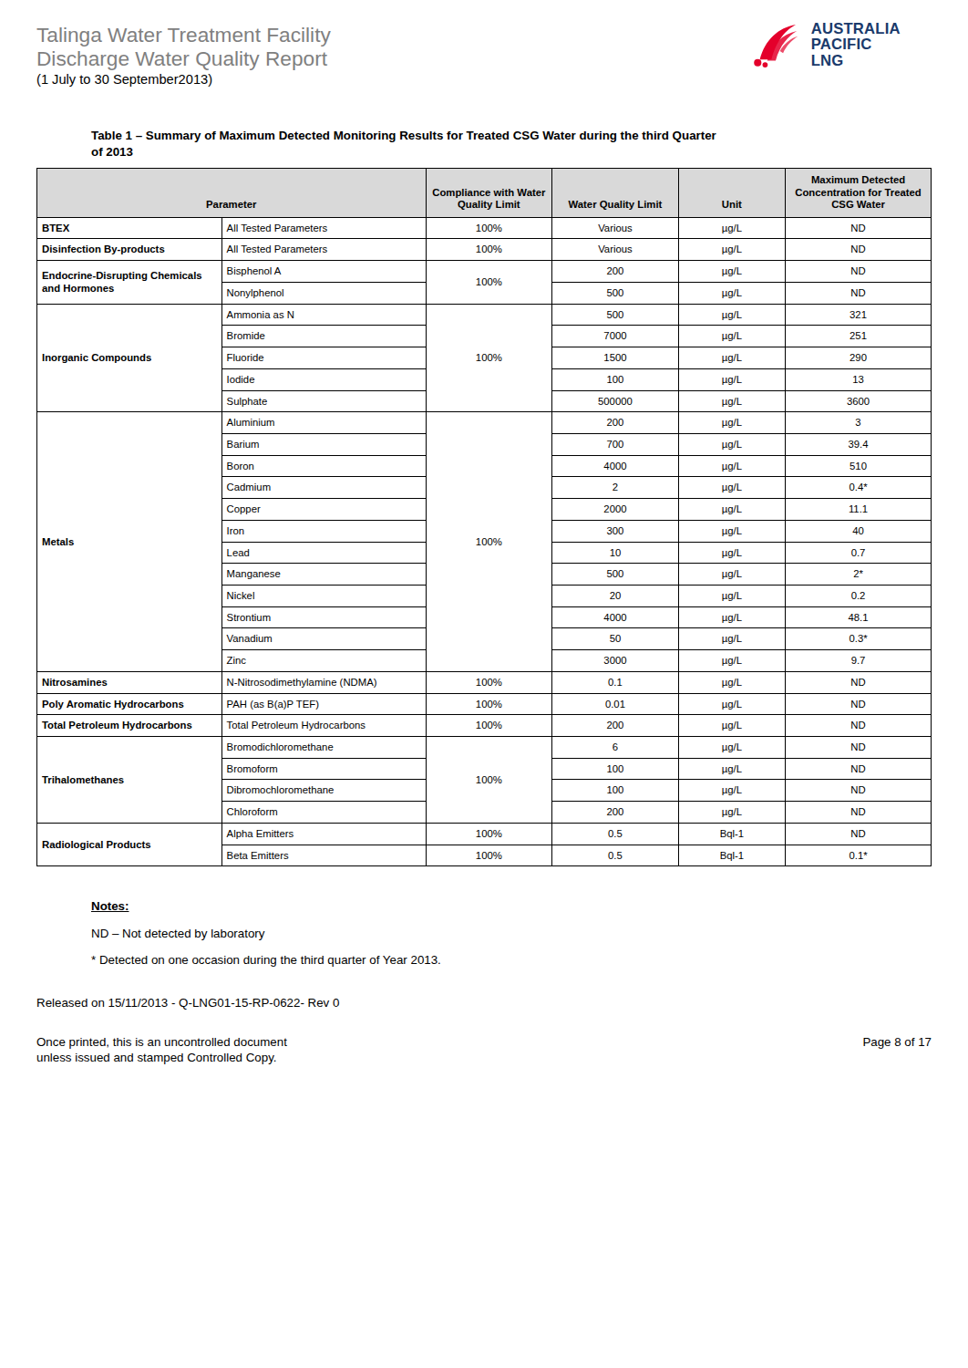Talinga Water Treatment FacilityDischarge Water Quality Report(1 July to 30 September2013)
AUSTRALIA
PACIFIC
LNG
Table 1 – Summary of Maximum Detected Monitoring Results for Treated CSG Water during the third Quarter of 2013
| Parameter | Compliance with Water Quality Limit | Water Quality Limit | Unit | Maximum Detected Concentration for Treated CSG Water |
| --- | --- | --- | --- | --- |
| BTEX | All Tested Parameters | 100% | Various | µg/L | ND |
| Disinfection By-products | All Tested Parameters | 100% | Various | µg/L | ND |
| Endocrine-Disrupting Chemicals and Hormones | Bisphenol A | 100% | 200 | µg/L | ND |
| Nonylphenol | 500 | µg/L | ND |
| Inorganic Compounds | Ammonia as N | 100% | 500 | µg/L | 321 |
| Bromide | 7000 | µg/L | 251 |
| Fluoride | 1500 | µg/L | 290 |
| Iodide | 100 | µg/L | 13 |
| Sulphate | 500000 | µg/L | 3600 |
| Metals | Aluminium | 100% | 200 | µg/L | 3 |
| Barium | 700 | µg/L | 39.4 |
| Boron | 4000 | µg/L | 510 |
| Cadmium | 2 | µg/L | 0.4* |
| Copper | 2000 | µg/L | 11.1 |
| Iron | 300 | µg/L | 40 |
| Lead | 10 | µg/L | 0.7 |
| Manganese | 500 | µg/L | 2* |
| Nickel | 20 | µg/L | 0.2 |
| Strontium | 4000 | µg/L | 48.1 |
| Vanadium | 50 | µg/L | 0.3* |
| Zinc | 3000 | µg/L | 9.7 |
| Nitrosamines | N-Nitrosodimethylamine (NDMA) | 100% | 0.1 | µg/L | ND |
| Poly Aromatic Hydrocarbons | PAH (as B(a)P TEF) | 100% | 0.01 | µg/L | ND |
| Total Petroleum Hydrocarbons | Total Petroleum Hydrocarbons | 100% | 200 | µg/L | ND |
| Trihalomethanes | Bromodichloromethane | 100% | 6 | µg/L | ND |
| Bromoform | 100 | µg/L | ND |
| Dibromochloromethane | 100 | µg/L | ND |
| Chloroform | 200 | µg/L | ND |
| Radiological Products | Alpha Emitters | 100% | 0.5 | Bql-1 | ND |
| Beta Emitters | 100% | 0.5 | Bql-1 | 0.1* |
Notes:
ND – Not detected by laboratory
* Detected on one occasion during the third quarter of Year 2013.
Released on 15/11/2013 - Q-LNG01-15-RP-0622- Rev 0
Once printed, this is an uncontrolled document
unless issued and stamped Controlled Copy.
Page 8 of 17